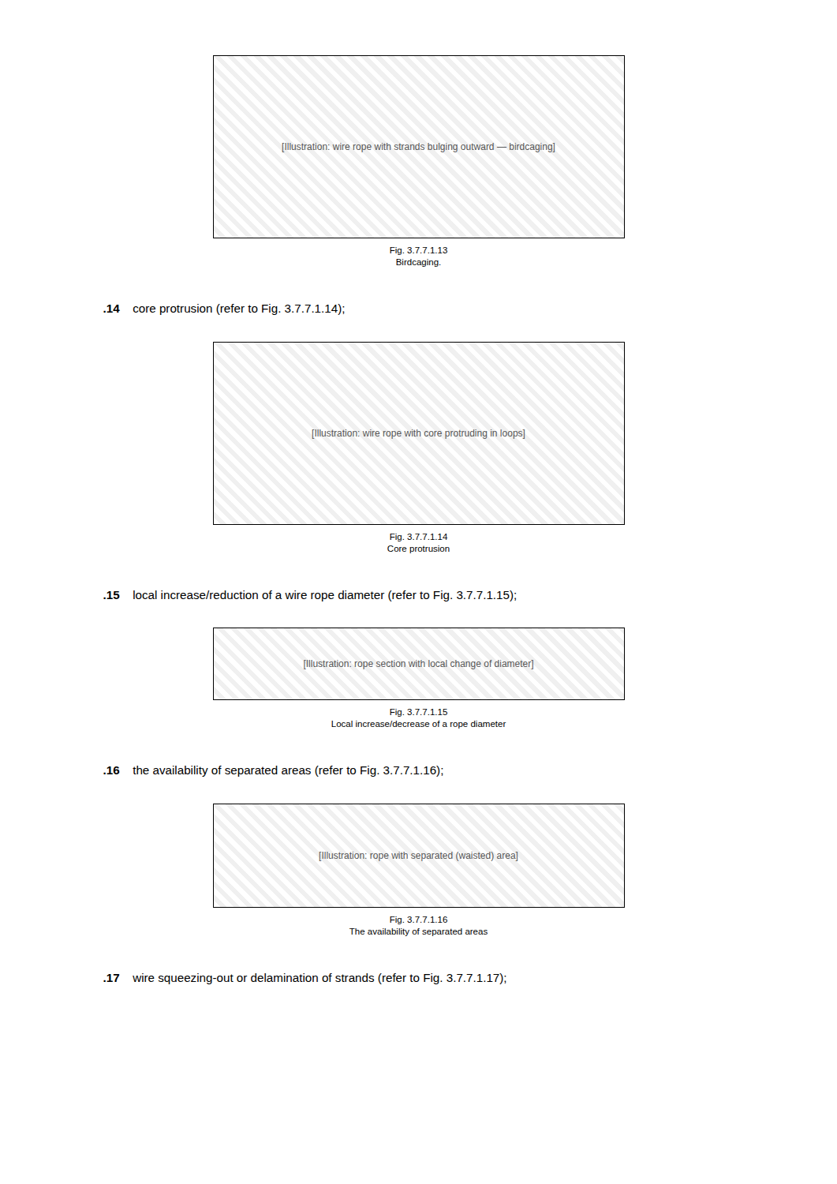[Illustration: wire rope with strands bulging outward — birdcaging]
Fig. 3.7.7.1.13
Birdcaging.
.14 core protrusion (refer to Fig. 3.7.7.1.14);
[Illustration: wire rope with core protruding in loops]
Fig. 3.7.7.1.14
Core protrusion
.15 local increase/reduction of a wire rope diameter (refer to Fig. 3.7.7.1.15);
[Illustration: rope section with local change of diameter]
Fig. 3.7.7.1.15
Local increase/decrease of a rope diameter
.16 the availability of separated areas (refer to Fig. 3.7.7.1.16);
[Illustration: rope with separated (waisted) area]
Fig. 3.7.7.1.16
The availability of separated areas
.17 wire squeezing-out or delamination of strands (refer to Fig. 3.7.7.1.17);